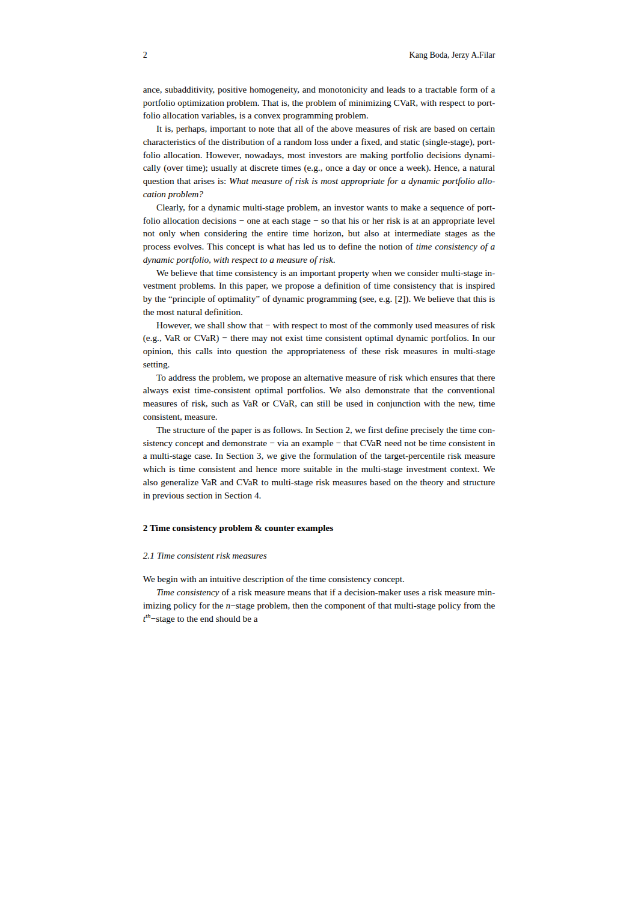2 Kang Boda, Jerzy A.Filar
ance, subadditivity, positive homogeneity, and monotonicity and leads to a tractable form of a portfolio optimization problem. That is, the problem of minimizing CVaR, with respect to portfolio allocation variables, is a convex programming problem.
It is, perhaps, important to note that all of the above measures of risk are based on certain characteristics of the distribution of a random loss under a fixed, and static (single-stage), portfolio allocation. However, nowadays, most investors are making portfolio decisions dynamically (over time); usually at discrete times (e.g., once a day or once a week). Hence, a natural question that arises is: What measure of risk is most appropriate for a dynamic portfolio allocation problem?
Clearly, for a dynamic multi-stage problem, an investor wants to make a sequence of portfolio allocation decisions − one at each stage − so that his or her risk is at an appropriate level not only when considering the entire time horizon, but also at intermediate stages as the process evolves. This concept is what has led us to define the notion of time consistency of a dynamic portfolio, with respect to a measure of risk.
We believe that time consistency is an important property when we consider multi-stage investment problems. In this paper, we propose a definition of time consistency that is inspired by the “principle of optimality” of dynamic programming (see, e.g. [2]). We believe that this is the most natural definition.
However, we shall show that − with respect to most of the commonly used measures of risk (e.g., VaR or CVaR) − there may not exist time consistent optimal dynamic portfolios. In our opinion, this calls into question the appropriateness of these risk measures in multi-stage setting.
To address the problem, we propose an alternative measure of risk which ensures that there always exist time-consistent optimal portfolios. We also demonstrate that the conventional measures of risk, such as VaR or CVaR, can still be used in conjunction with the new, time consistent, measure.
The structure of the paper is as follows. In Section 2, we first define precisely the time consistency concept and demonstrate − via an example − that CVaR need not be time consistent in a multi-stage case. In Section 3, we give the formulation of the target-percentile risk measure which is time consistent and hence more suitable in the multi-stage investment context. We also generalize VaR and CVaR to multi-stage risk measures based on the theory and structure in previous section in Section 4.
2 Time consistency problem & counter examples
2.1 Time consistent risk measures
We begin with an intuitive description of the time consistency concept.
Time consistency of a risk measure means that if a decision-maker uses a risk measure minimizing policy for the n−stage problem, then the component of that multi-stage policy from the tth−stage to the end should be a